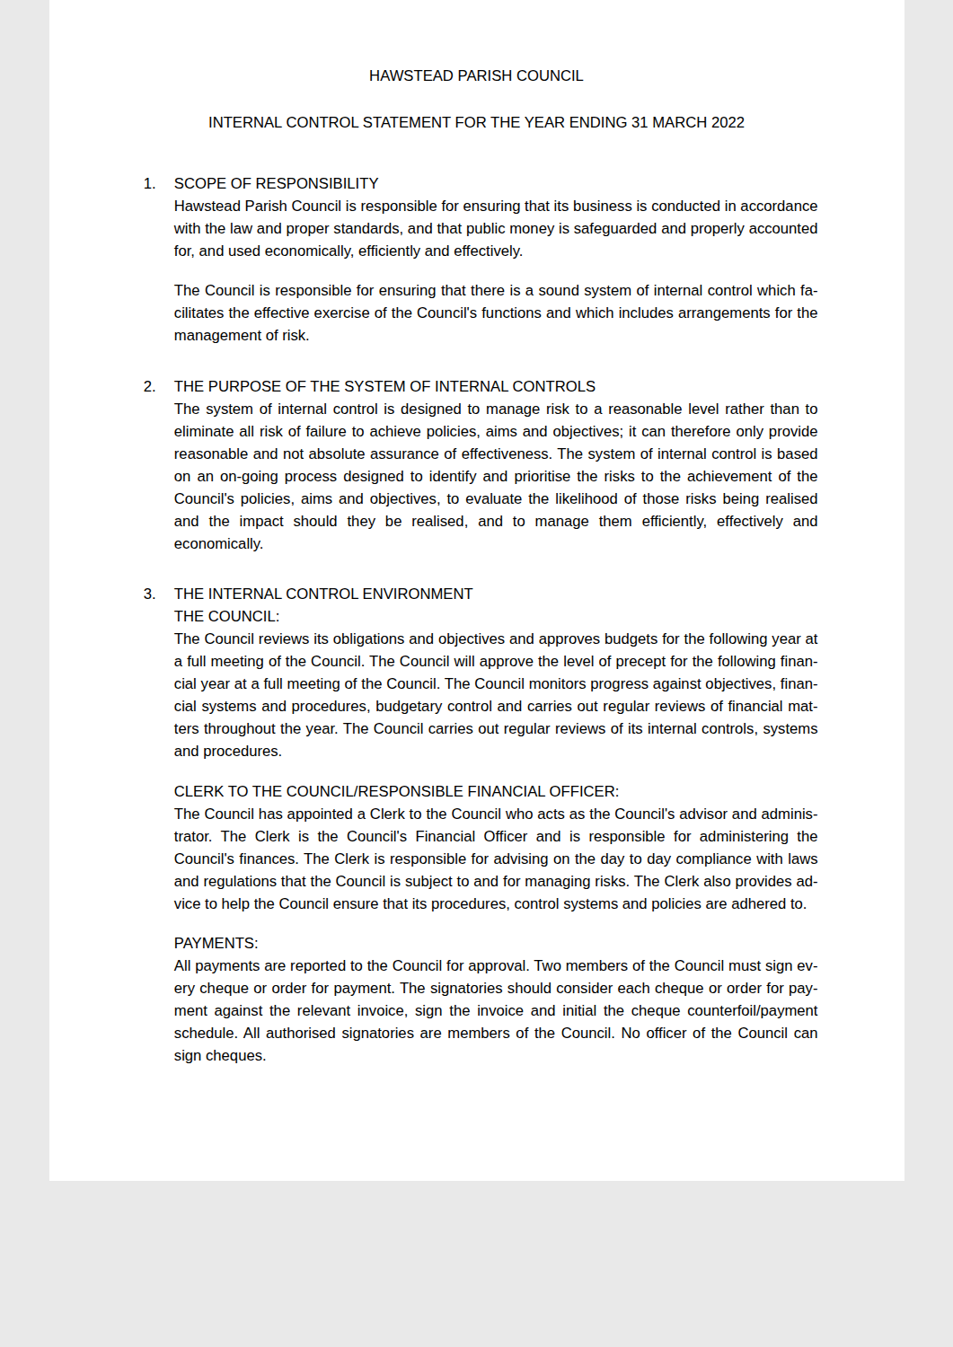HAWSTEAD PARISH COUNCIL
INTERNAL CONTROL STATEMENT FOR THE YEAR ENDING 31 MARCH 2022
Scope of Responsibility
Hawstead Parish Council is responsible for ensuring that its business is conducted in accordance with the law and proper standards, and that public money is safeguarded and properly accounted for, and used economically, efficiently and effectively.
The Council is responsible for ensuring that there is a sound system of internal control which facilitates the effective exercise of the Council's functions and which includes arrangements for the management of risk.
The Purpose of the System of Internal Controls
The system of internal control is designed to manage risk to a reasonable level rather than to eliminate all risk of failure to achieve policies, aims and objectives; it can therefore only provide reasonable and not absolute assurance of effectiveness. The system of internal control is based on an on-going process designed to identify and prioritise the risks to the achievement of the Council's policies, aims and objectives, to evaluate the likelihood of those risks being realised and the impact should they be realised, and to manage them efficiently, effectively and economically.
The Internal Control Environment
The Council:
The Council reviews its obligations and objectives and approves budgets for the following year at a full meeting of the Council. The Council will approve the level of precept for the following financial year at a full meeting of the Council. The Council monitors progress against objectives, financial systems and procedures, budgetary control and carries out regular reviews of financial matters throughout the year. The Council carries out regular reviews of its internal controls, systems and procedures.
Clerk to the Council/Responsible Financial Officer:
The Council has appointed a Clerk to the Council who acts as the Council's advisor and administrator. The Clerk is the Council's Financial Officer and is responsible for administering the Council's finances. The Clerk is responsible for advising on the day to day compliance with laws and regulations that the Council is subject to and for managing risks. The Clerk also provides advice to help the Council ensure that its procedures, control systems and policies are adhered to.
Payments:
All payments are reported to the Council for approval. Two members of the Council must sign every cheque or order for payment. The signatories should consider each cheque or order for payment against the relevant invoice, sign the invoice and initial the cheque counterfoil/payment schedule. All authorised signatories are members of the Council. No officer of the Council can sign cheques.